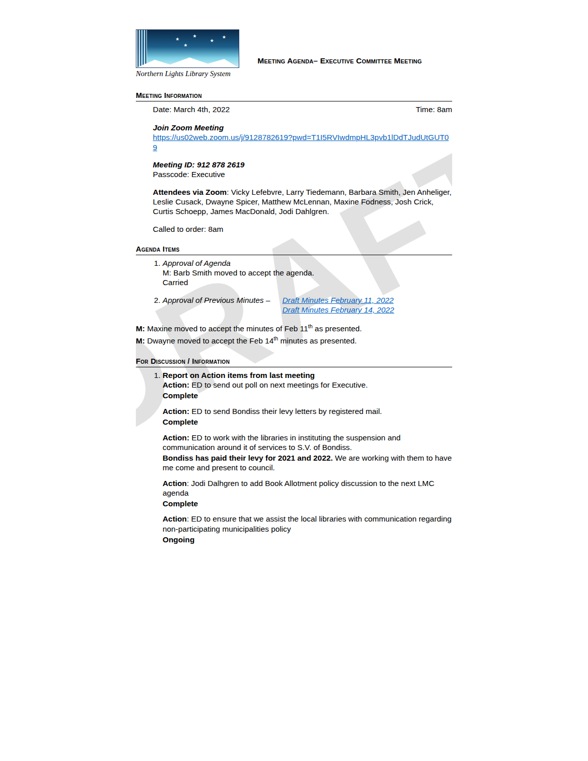DRAFT
★ ★ ★ ★ ★
Northern Lights Library System
Meeting Agenda– Executive Committee Meeting
Meeting Information
Date: March 4th, 2022 Time: 8am
Join Zoom Meeting
https://us02web.zoom.us/j/9128782619?pwd=T1I5RVIwdmpHL3pvb1lDdTJudUtGUT09
Meeting ID: 912 878 2619
Passcode: Executive
Attendees via Zoom: Vicky Lefebvre, Larry Tiedemann, Barbara Smith, Jen Anheliger, Leslie Cusack, Dwayne Spicer, Matthew McLennan, Maxine Fodness, Josh Crick, Curtis Schoepp, James MacDonald, Jodi Dahlgren.
Called to order: 8am
Agenda Items
Approval of Agenda
M: Barb Smith moved to accept the agenda.
Carried
Approval of Previous Minutes – Draft Minutes February 11, 2022 Draft Minutes February 14, 2022
M: Maxine moved to accept the minutes of Feb 11th as presented.
M: Dwayne moved to accept the Feb 14th minutes as presented.
For Discussion / Information
Report on Action items from last meeting
Action: ED to send out poll on next meetings for Executive.
Complete
Action: ED to send Bondiss their levy letters by registered mail.
Complete
Action: ED to work with the libraries in instituting the suspension and communication around it of services to S.V. of Bondiss.
Bondiss has paid their levy for 2021 and 2022. We are working with them to have me come and present to council.
Action: Jodi Dalhgren to add Book Allotment policy discussion to the next LMC agenda
Complete
Action: ED to ensure that we assist the local libraries with communication regarding non-participating municipalities policy
Ongoing